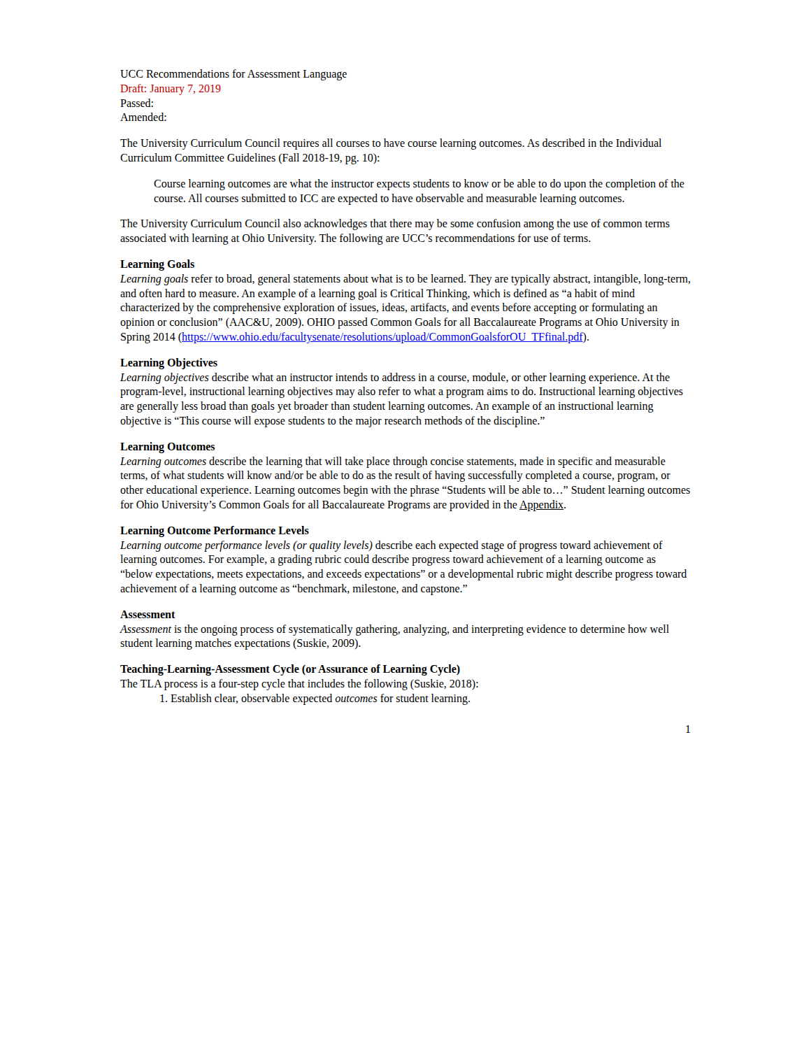UCC Recommendations for Assessment Language
Draft: January 7, 2019
Passed:
Amended:
The University Curriculum Council requires all courses to have course learning outcomes. As described in the Individual Curriculum Committee Guidelines (Fall 2018-19, pg. 10):
Course learning outcomes are what the instructor expects students to know or be able to do upon the completion of the course. All courses submitted to ICC are expected to have observable and measurable learning outcomes.
The University Curriculum Council also acknowledges that there may be some confusion among the use of common terms associated with learning at Ohio University. The following are UCC’s recommendations for use of terms.
Learning Goals
Learning goals refer to broad, general statements about what is to be learned. They are typically abstract, intangible, long-term, and often hard to measure. An example of a learning goal is Critical Thinking, which is defined as “a habit of mind characterized by the comprehensive exploration of issues, ideas, artifacts, and events before accepting or formulating an opinion or conclusion” (AAC&U, 2009). OHIO passed Common Goals for all Baccalaureate Programs at Ohio University in Spring 2014 (https://www.ohio.edu/facultysenate/resolutions/upload/CommonGoalsforOU_TFfinal.pdf).
Learning Objectives
Learning objectives describe what an instructor intends to address in a course, module, or other learning experience. At the program-level, instructional learning objectives may also refer to what a program aims to do. Instructional learning objectives are generally less broad than goals yet broader than student learning outcomes. An example of an instructional learning objective is “This course will expose students to the major research methods of the discipline.”
Learning Outcomes
Learning outcomes describe the learning that will take place through concise statements, made in specific and measurable terms, of what students will know and/or be able to do as the result of having successfully completed a course, program, or other educational experience. Learning outcomes begin with the phrase “Students will be able to…” Student learning outcomes for Ohio University’s Common Goals for all Baccalaureate Programs are provided in the Appendix.
Learning Outcome Performance Levels
Learning outcome performance levels (or quality levels) describe each expected stage of progress toward achievement of learning outcomes. For example, a grading rubric could describe progress toward achievement of a learning outcome as “below expectations, meets expectations, and exceeds expectations” or a developmental rubric might describe progress toward achievement of a learning outcome as “benchmark, milestone, and capstone.”
Assessment
Assessment is the ongoing process of systematically gathering, analyzing, and interpreting evidence to determine how well student learning matches expectations (Suskie, 2009).
Teaching-Learning-Assessment Cycle (or Assurance of Learning Cycle)
The TLA process is a four-step cycle that includes the following (Suskie, 2018):
Establish clear, observable expected outcomes for student learning.
1